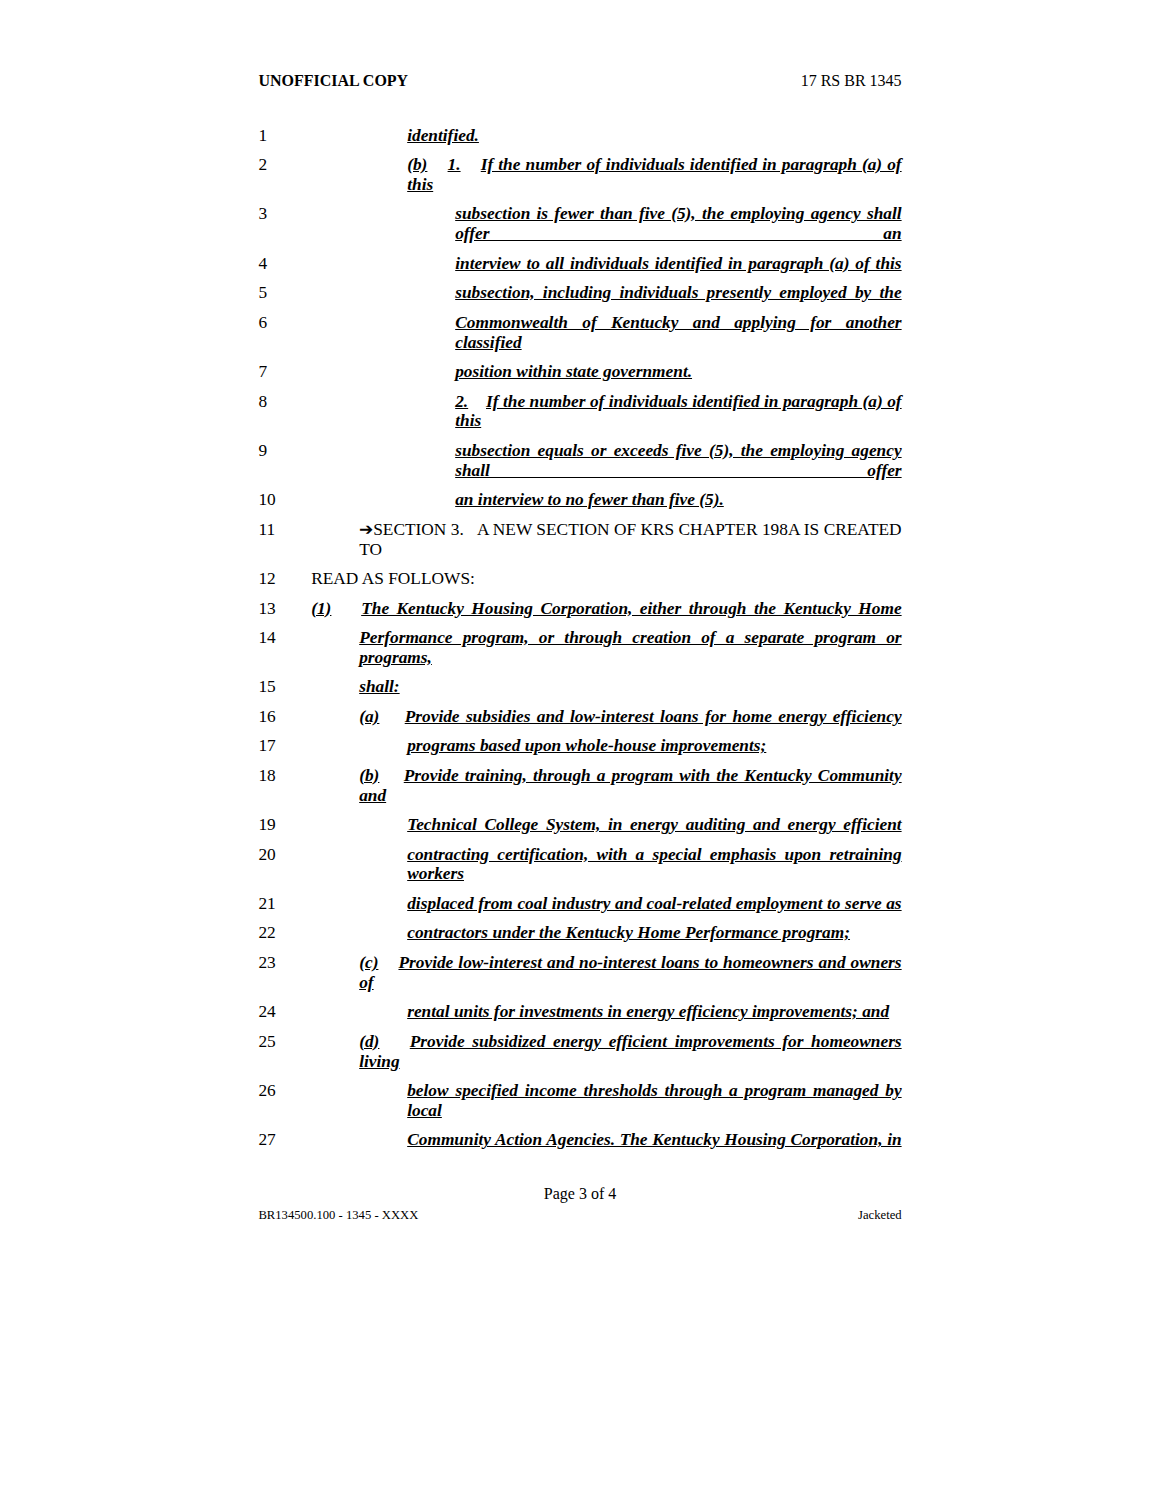Unofficial Copy
17 RS BR 1345
| 1 | identified. |
| 2 | (b) 1. If the number of individuals identified in paragraph (a) of this |
| 3 | subsection is fewer than five (5), the employing agency shall offer an |
| 4 | interview to all individuals identified in paragraph (a) of this |
| 5 | subsection, including individuals presently employed by the |
| 6 | Commonwealth of Kentucky and applying for another classified |
| 7 | position within state government. |
| 8 | 2. If the number of individuals identified in paragraph (a) of this |
| 9 | subsection equals or exceeds five (5), the employing agency shall offer |
| 10 | an interview to no fewer than five (5). |
| 11 | ➔ SECTION 3. A NEW SECTION OF KRS CHAPTER 198A IS CREATED TO |
| 12 | READ AS FOLLOWS: |
| 13 | (1) The Kentucky Housing Corporation, either through the Kentucky Home |
| 14 | Performance program, or through creation of a separate program or programs, |
| 15 | shall: |
| 16 | (a) Provide subsidies and low-interest loans for home energy efficiency |
| 17 | programs based upon whole-house improvements; |
| 18 | (b) Provide training, through a program with the Kentucky Community and |
| 19 | Technical College System, in energy auditing and energy efficient |
| 20 | contracting certification, with a special emphasis upon retraining workers |
| 21 | displaced from coal industry and coal-related employment to serve as |
| 22 | contractors under the Kentucky Home Performance program; |
| 23 | (c) Provide low-interest and no-interest loans to homeowners and owners of |
| 24 | rental units for investments in energy efficiency improvements; and |
| 25 | (d) Provide subsidized energy efficient improvements for homeowners living |
| 26 | below specified income thresholds through a program managed by local |
| 27 | Community Action Agencies. The Kentucky Housing Corporation, in |
Page 3 of 4
BR134500.100 - 1345 - XXXX Jacketed